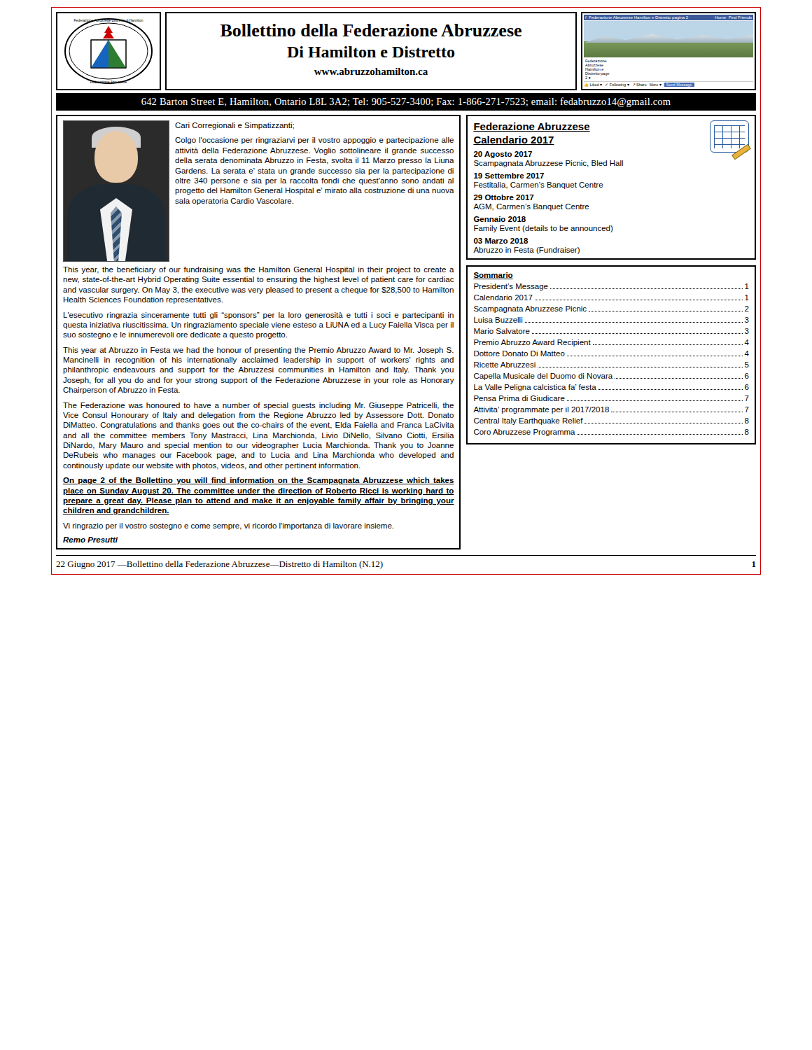Federazione Abruzzese Distretto di Hamilton Federazione Abruzzese
Bollettino della Federazione Abruzzese
Di Hamilton e Distretto
www.abruzzohamilton.ca
f Federazione Abruzzese Hamilton e Distretto pagina 2 Home Find Friends
Federazione
Abruzzese
Hamilton e
Distretto-page
2 ●
👍 Liked ▾ ✓ Following ▾ ↗ Share More ▾ Send Message
642 Barton Street E, Hamilton, Ontario L8L 3A2; Tel: 905-527-3400; Fax: 1-866-271-7523; email: fedabruzzo14@gmail.com
Cari Corregionali e Simpatizzanti;
Colgo l'occasione per ringraziarvi per il vostro appoggio e partecipazione alle attività della Federazione Abruzzese. Voglio sottolineare il grande successo della serata denominata Abruzzo in Festa, svolta il 11 Marzo presso la Liuna Gardens. La serata e’ stata un grande successo sia per la partecipazione di oltre 340 persone e sia per la raccolta fondi che quest'anno sono andati al progetto del Hamilton General Hospital e’ mirato alla costruzione di una nuova sala operatoria Cardio Vascolare.
This year, the beneficiary of our fundraising was the Hamilton General Hospital in their project to create a new, state-of-the-art Hybrid Operating Suite essential to ensuring the highest level of patient care for cardiac and vascular surgery. On May 3, the executive was very pleased to present a cheque for $28,500 to Hamilton Health Sciences Foundation representatives.
L'esecutivo ringrazia sinceramente tutti gli “sponsors” per la loro generosità e tutti i soci e partecipanti in questa iniziativa riuscitissima. Un ringraziamento speciale viene esteso a LiUNA ed a Lucy Faiella Visca per il suo sostegno e le innumerevoli ore dedicate a questo progetto.
This year at Abruzzo in Festa we had the honour of presenting the Premio Abruzzo Award to Mr. Joseph S. Mancinelli in recognition of his internationally acclaimed leadership in support of workers’ rights and philanthropic endeavours and support for the Abruzzesi communities in Hamilton and Italy. Thank you Joseph, for all you do and for your strong support of the Federazione Abruzzese in your role as Honorary Chairperson of Abruzzo in Festa.
The Federazione was honoured to have a number of special guests including Mr. Giuseppe Patricelli, the Vice Consul Honourary of Italy and delegation from the Regione Abruzzo led by Assessore Dott. Donato DiMatteo. Congratulations and thanks goes out the co-chairs of the event, Elda Faiella and Franca LaCivita and all the committee members Tony Mastracci, Lina Marchionda, Livio DiNello, Silvano Ciotti, Ersilia DiNardo, Mary Mauro and special mention to our videographer Lucia Marchionda. Thank you to Joanne DeRubeis who manages our Facebook page, and to Lucia and Lina Marchionda who developed and continously update our website with photos, videos, and other pertinent information.
On page 2 of the Bollettino you will find information on the Scampagnata Abruzzese which takes place on Sunday August 20. The committee under the direction of Roberto Ricci is working hard to prepare a great day. Please plan to attend and make it an enjoyable family affair by bringing your children and grandchildren.
Vi ringrazio per il vostro sostegno e come sempre, vi ricordo l'importanza di lavorare insieme.
Remo Presutti
Federazione Abruzzese
Calendario 2017
20 Agosto 2017
Scampagnata Abruzzese Picnic, Bled Hall
19 Settembre 2017
Festitalia, Carmen’s Banquet Centre
29 Ottobre 2017
AGM, Carmen’s Banquet Centre
Gennaio 2018
Family Event (details to be announced)
03 Marzo 2018
Abruzzo in Festa (Fundraiser)
Sommario
President’s Message 1
Calendario 2017 1
Scampagnata Abruzzese Picnic 2
Luisa Buzzelli 3
Mario Salvatore 3
Premio Abruzzo Award Recipient 4
Dottore Donato Di Matteo 4
Ricette Abruzzesi 5
Capella Musicale del Duomo di Novara 6
La Valle Peligna calcistica fa’ festa 6
Pensa Prima di Giudicare 7
Attivita’ programmate per il 2017/2018 7
Central Italy Earthquake Relief 8
Coro Abruzzese Programma 8
22 Giugno 2017 —Bollettino della Federazione Abruzzese—Distretto di Hamilton (N.12) 1